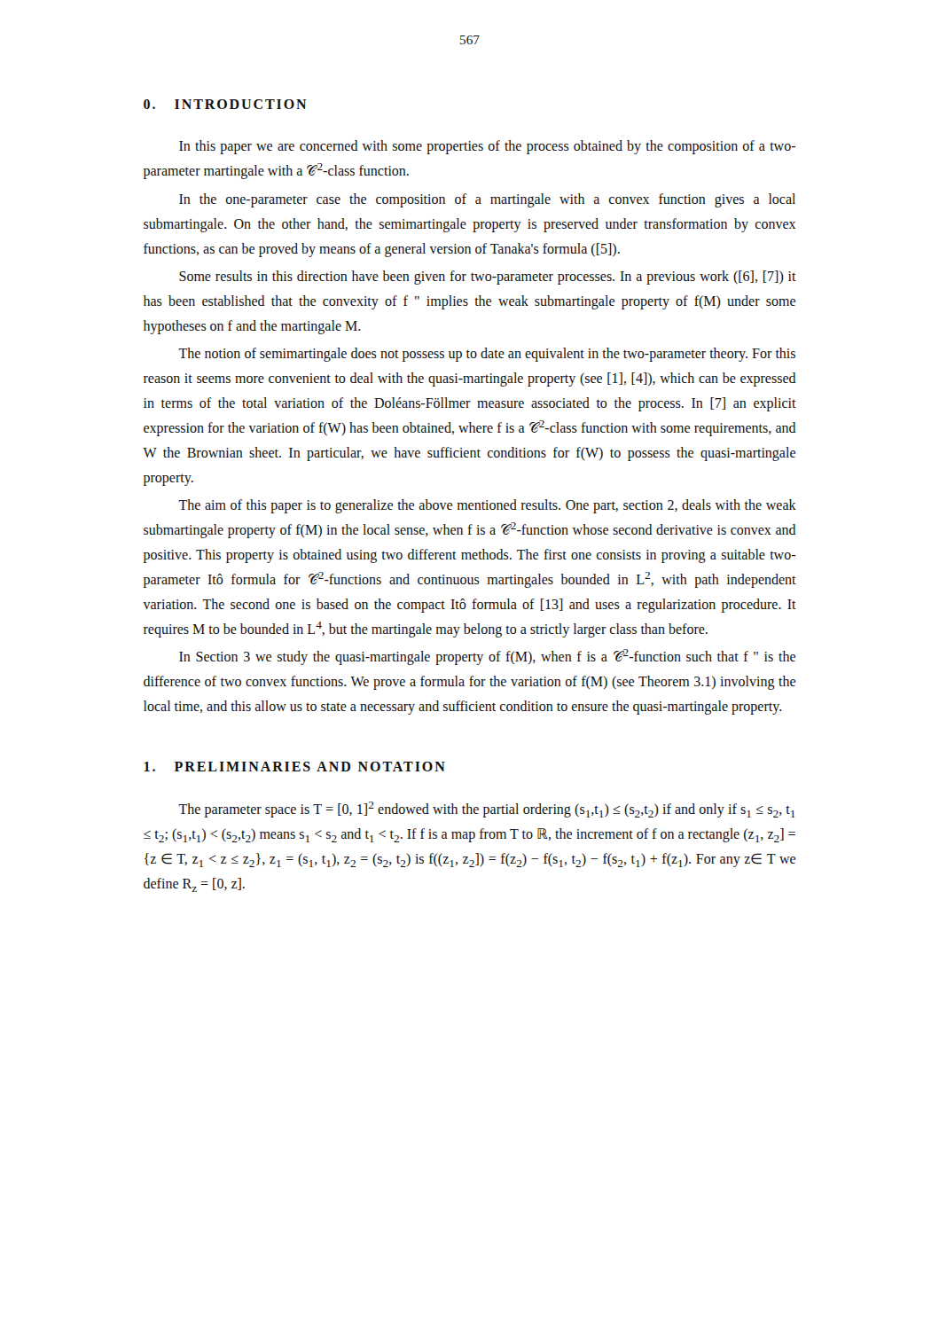567
0. Introduction
In this paper we are concerned with some properties of the process obtained by the composition of a two-parameter martingale with a 𝒞2-class function.
In the one-parameter case the composition of a martingale with a convex function gives a local submartingale. On the other hand, the semimartingale property is preserved under transformation by convex functions, as can be proved by means of a general version of Tanaka's formula ([5]).
Some results in this direction have been given for two-parameter processes. In a previous work ([6], [7]) it has been established that the convexity of f " implies the weak submartingale property of f(M) under some hypotheses on f and the martingale M.
The notion of semimartingale does not possess up to date an equivalent in the two-parameter theory. For this reason it seems more convenient to deal with the quasi-martingale property (see [1], [4]), which can be expressed in terms of the total variation of the Doléans-Föllmer measure associated to the process. In [7] an explicit expression for the variation of f(W) has been obtained, where f is a 𝒞2-class function with some requirements, and W the Brownian sheet. In particular, we have sufficient conditions for f(W) to possess the quasi-martingale property.
The aim of this paper is to generalize the above mentioned results. One part, section 2, deals with the weak submartingale property of f(M) in the local sense, when f is a 𝒞2-function whose second derivative is convex and positive. This property is obtained using two different methods. The first one consists in proving a suitable two-parameter Itô formula for 𝒞2-functions and continuous martingales bounded in L2, with path independent variation. The second one is based on the compact Itô formula of [13] and uses a regularization procedure. It requires M to be bounded in L4, but the martingale may belong to a strictly larger class than before.
In Section 3 we study the quasi-martingale property of f(M), when f is a 𝒞2-function such that f " is the difference of two convex functions. We prove a formula for the variation of f(M) (see Theorem 3.1) involving the local time, and this allow us to state a necessary and sufficient condition to ensure the quasi-martingale property.
1. Preliminaries and Notation
The parameter space is T = [0, 1]2 endowed with the partial ordering (s1,t1) ≤ (s2,t2) if and only if s1 ≤ s2, t1 ≤ t2; (s1,t1) < (s2,t2) means s1 < s2 and t1 < t2. If f is a map from T to ℝ, the increment of f on a rectangle (z1, z2] = {z ∈ T, z1 < z ≤ z2}, z1 = (s1, t1), z2 = (s2, t2) is f((z1, z2]) = f(z2) − f(s1, t2) − f(s2, t1) + f(z1). For any z∈ T we define Rz = [0, z].